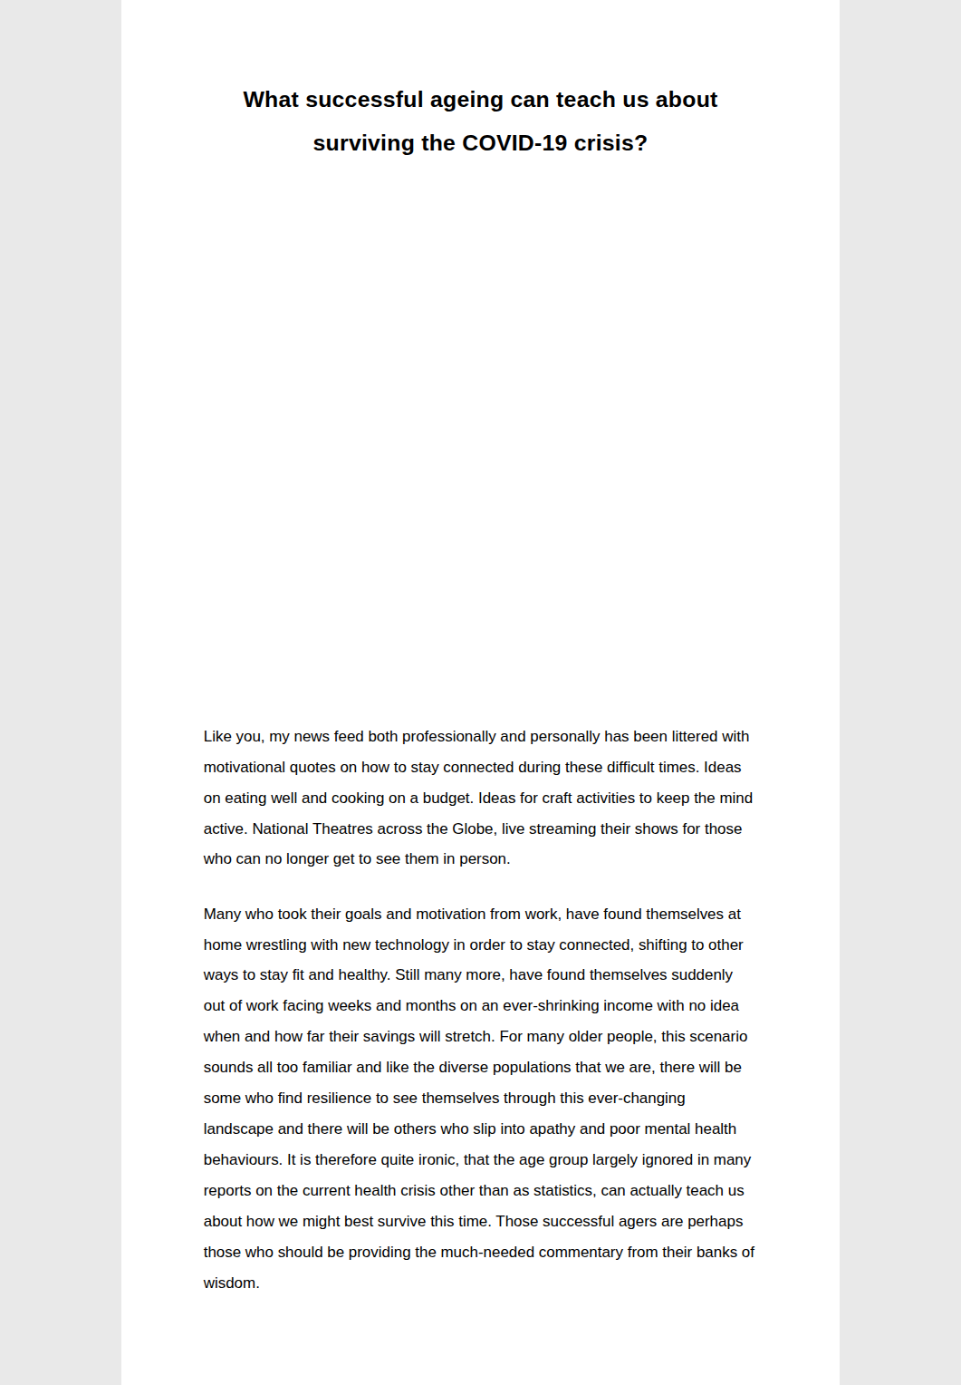What successful ageing can teach us about surviving the COVID-19 crisis?
Like you, my news feed both professionally and personally has been littered with motivational quotes on how to stay connected during these difficult times. Ideas on eating well and cooking on a budget. Ideas for craft activities to keep the mind active. National Theatres across the Globe, live streaming their shows for those who can no longer get to see them in person.
Many who took their goals and motivation from work, have found themselves at home wrestling with new technology in order to stay connected, shifting to other ways to stay fit and healthy. Still many more, have found themselves suddenly out of work facing weeks and months on an ever-shrinking income with no idea when and how far their savings will stretch. For many older people, this scenario sounds all too familiar and like the diverse populations that we are, there will be some who find resilience to see themselves through this ever-changing landscape and there will be others who slip into apathy and poor mental health behaviours. It is therefore quite ironic, that the age group largely ignored in many reports on the current health crisis other than as statistics, can actually teach us about how we might best survive this time. Those successful agers are perhaps those who should be providing the much-needed commentary from their banks of wisdom.